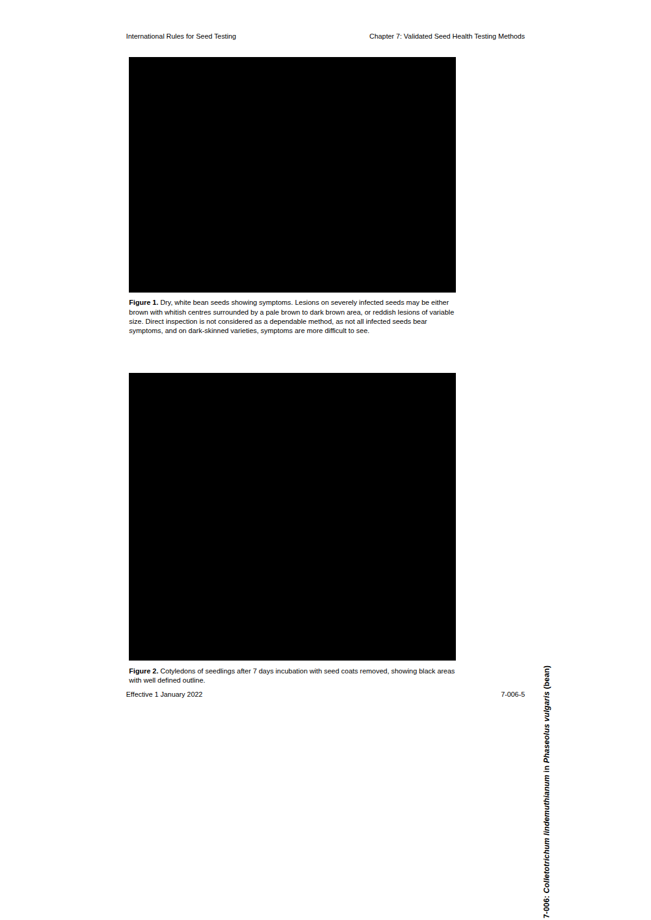International Rules for Seed Testing
Chapter 7: Validated Seed Health Testing Methods
Figure 1. Dry, white bean seeds showing symptoms. Lesions on severely infected seeds may be either brown with whitish centres surrounded by a pale brown to dark brown area, or reddish lesions of variable size. Direct inspection is not considered as a dependable method, as not all infected seeds bear symptoms, and on dark-skinned varieties, symptoms are more difficult to see.
Figure 2. Cotyledons of seedlings after 7 days incubation with seed coats removed, showing black areas with well defined outline.
7-006: Colletotrichum lindemuthianum in Phaseolus vulgaris (bean)
Effective 1 January 2022
7-006-5